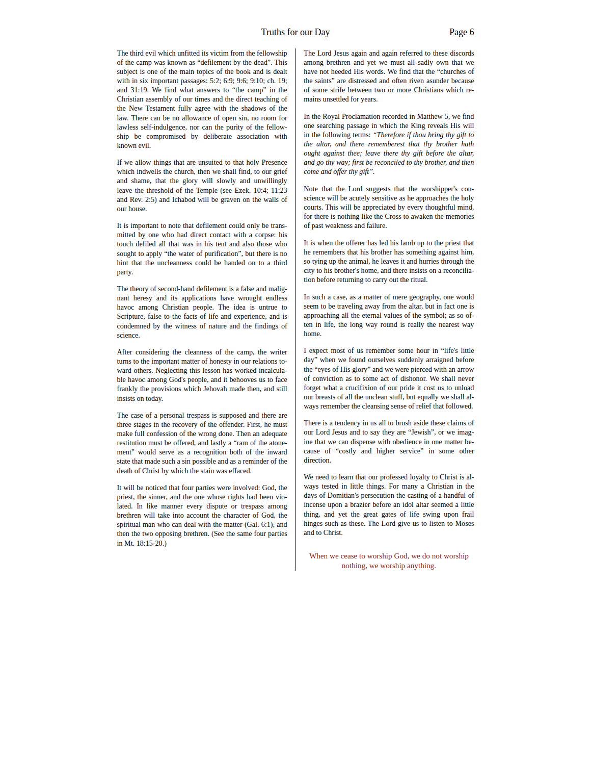Truths for our Day Page 6
The third evil which unfitted its victim from the fellowship of the camp was known as “defilement by the dead”. This subject is one of the main topics of the book and is dealt with in six important passages: 5:2; 6:9; 9:6; 9:10; ch. 19; and 31:19. We find what answers to “the camp” in the Christian assembly of our times and the direct teaching of the New Testament fully agree with the shadows of the law. There can be no allowance of open sin, no room for lawless self-indulgence, nor can the purity of the fellowship be compromised by deliberate association with known evil.
If we allow things that are unsuited to that holy Presence which indwells the church, then we shall find, to our grief and shame, that the glory will slowly and unwillingly leave the threshold of the Temple (see Ezek. 10:4; 11:23 and Rev. 2:5) and Ichabod will be graven on the walls of our house.
It is important to note that defilement could only be transmitted by one who had direct contact with a corpse: his touch defiled all that was in his tent and also those who sought to apply “the water of purification”, but there is no hint that the uncleanness could be handed on to a third party.
The theory of second-hand defilement is a false and malignant heresy and its applications have wrought endless havoc among Christian people. The idea is untrue to Scripture, false to the facts of life and experience, and is condemned by the witness of nature and the findings of science.
After considering the cleanness of the camp, the writer turns to the important matter of honesty in our relations toward others. Neglecting this lesson has worked incalculable havoc among God's people, and it behooves us to face frankly the provisions which Jehovah made then, and still insists on today.
The case of a personal trespass is supposed and there are three stages in the recovery of the offender. First, he must make full confession of the wrong done. Then an adequate restitution must be offered, and lastly a “ram of the atonement” would serve as a recognition both of the inward state that made such a sin possible and as a reminder of the death of Christ by which the stain was effaced.
It will be noticed that four parties were involved: God, the priest, the sinner, and the one whose rights had been violated. In like manner every dispute or trespass among brethren will take into account the character of God, the spiritual man who can deal with the matter (Gal. 6:1), and then the two opposing brethren. (See the same four parties in Mt. 18:15-20.)
The Lord Jesus again and again referred to these discords among brethren and yet we must all sadly own that we have not heeded His words. We find that the “churches of the saints” are distressed and often riven asunder because of some strife between two or more Christians which remains unsettled for years.
In the Royal Proclamation recorded in Matthew 5, we find one searching passage in which the King reveals His will in the following terms: “Therefore if thou bring thy gift to the altar, and there rememberest that thy brother hath ought against thee; leave there thy gift before the altar, and go thy way; first be reconciled to thy brother, and then come and offer thy gift”.
Note that the Lord suggests that the worshipper's conscience will be acutely sensitive as he approaches the holy courts. This will be appreciated by every thoughtful mind, for there is nothing like the Cross to awaken the memories of past weakness and failure.
It is when the offerer has led his lamb up to the priest that he remembers that his brother has something against him, so tying up the animal, he leaves it and hurries through the city to his brother's home, and there insists on a reconciliation before returning to carry out the ritual.
In such a case, as a matter of mere geography, one would seem to be traveling away from the altar, but in fact one is approaching all the eternal values of the symbol; as so often in life, the long way round is really the nearest way home.
I expect most of us remember some hour in “life's little day” when we found ourselves suddenly arraigned before the “eyes of His glory” and we were pierced with an arrow of conviction as to some act of dishonor. We shall never forget what a crucifixion of our pride it cost us to unload our breasts of all the unclean stuff, but equally we shall always remember the cleansing sense of relief that followed.
There is a tendency in us all to brush aside these claims of our Lord Jesus and to say they are “Jewish”, or we imagine that we can dispense with obedience in one matter because of “costly and higher service” in some other direction.
We need to learn that our professed loyalty to Christ is always tested in little things. For many a Christian in the days of Domitian's persecution the casting of a handful of incense upon a brazier before an idol altar seemed a little thing, and yet the great gates of life swing upon frail hinges such as these. The Lord give us to listen to Moses and to Christ.
When we cease to worship God, we do not worship nothing, we worship anything.